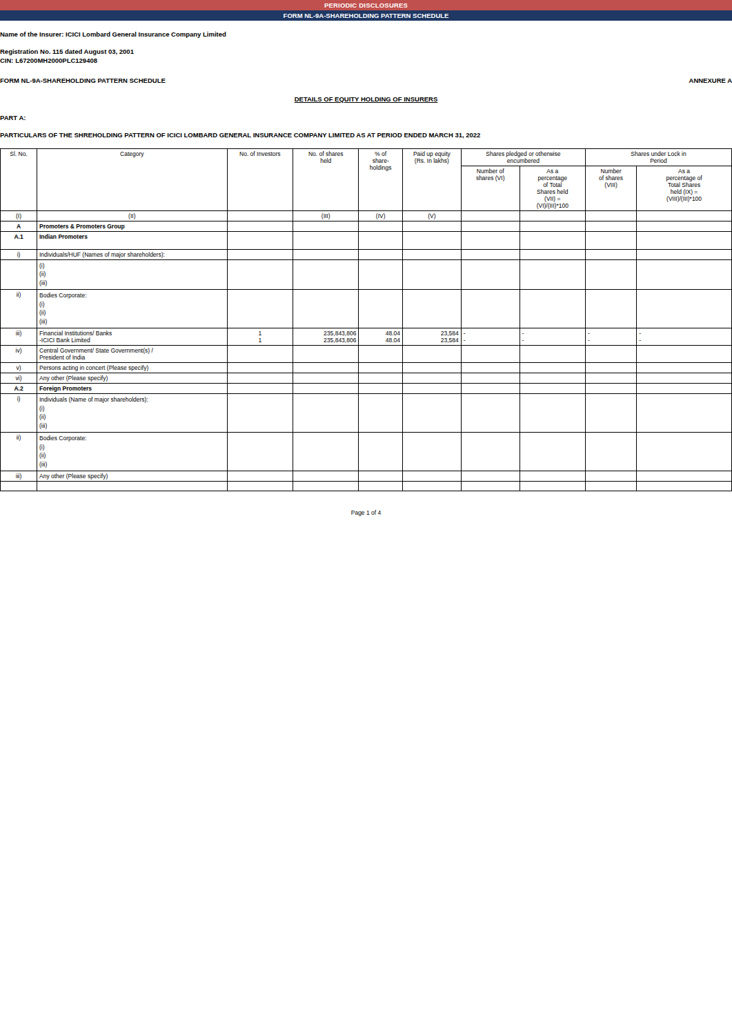PERIODIC DISCLOSURES
FORM NL-9A-SHAREHOLDING PATTERN SCHEDULE
Name of the Insurer: ICICI Lombard General Insurance Company Limited
Registration No. 115 dated August 03, 2001
CIN: L67200MH2000PLC129408
FORM NL-9A-SHAREHOLDING PATTERN SCHEDULE ANNEXURE A
DETAILS OF EQUITY HOLDING OF INSURERS
PART A:
PARTICULARS OF THE SHREHOLDING PATTERN OF ICICI LOMBARD GENERAL INSURANCE COMPANY LIMITED AS AT PERIOD ENDED MARCH 31, 2022
| Sl. No. | Category | No. of Investors | No. of shares held | % of share- holdings | Paid up equity (Rs. In lakhs) | Shares pledged or otherwise encumbered | Shares under Lock in Period |
| --- | --- | --- | --- | --- | --- | --- | --- |
| Number of shares (VI) | As a percentage of Total Shares held (VII) = (VI)/(III)*100 | Number of shares (VIII) | As a percentage of Total Shares held (IX) = (VIII)/(III)*100 |
| (I) | (II) | | (III) | (IV) | (V) | | | | |
| A | Promoters & Promoters Group | | | | | | | | |
| A.1 | Indian Promoters | | | | | | | | |
| i) | Individuals/HUF (Names of major shareholders): | | | | | | | | |
| | (i) (ii) (iii) | | | | | | | | |
| ii) | Bodies Corporate: (i) (ii) (iii) | | | | | | | | |
| iii) | Financial Institutions/ Banks -ICICI Bank Limited | 1 1 | 235,843,806 235,843,806 | 48.04 48.04 | 23,584 23,584 | - - | - - | - - | - - |
| iv) | Central Government/ State Government(s) / President of India | | | | | | | | |
| v) | Persons acting in concert (Please specify) | | | | | | | | |
| vi) | Any other (Please specify) | | | | | | | | |
| A.2 | Foreign Promoters | | | | | | | | |
| i) | Individuals (Name of major shareholders): (i) (ii) (iii) | | | | | | | | |
| ii) | Bodies Corporate: (i) (ii) (iii) | | | | | | | | |
| iii) | Any other (Please specify) | | | | | | | | |
Page 1 of 4